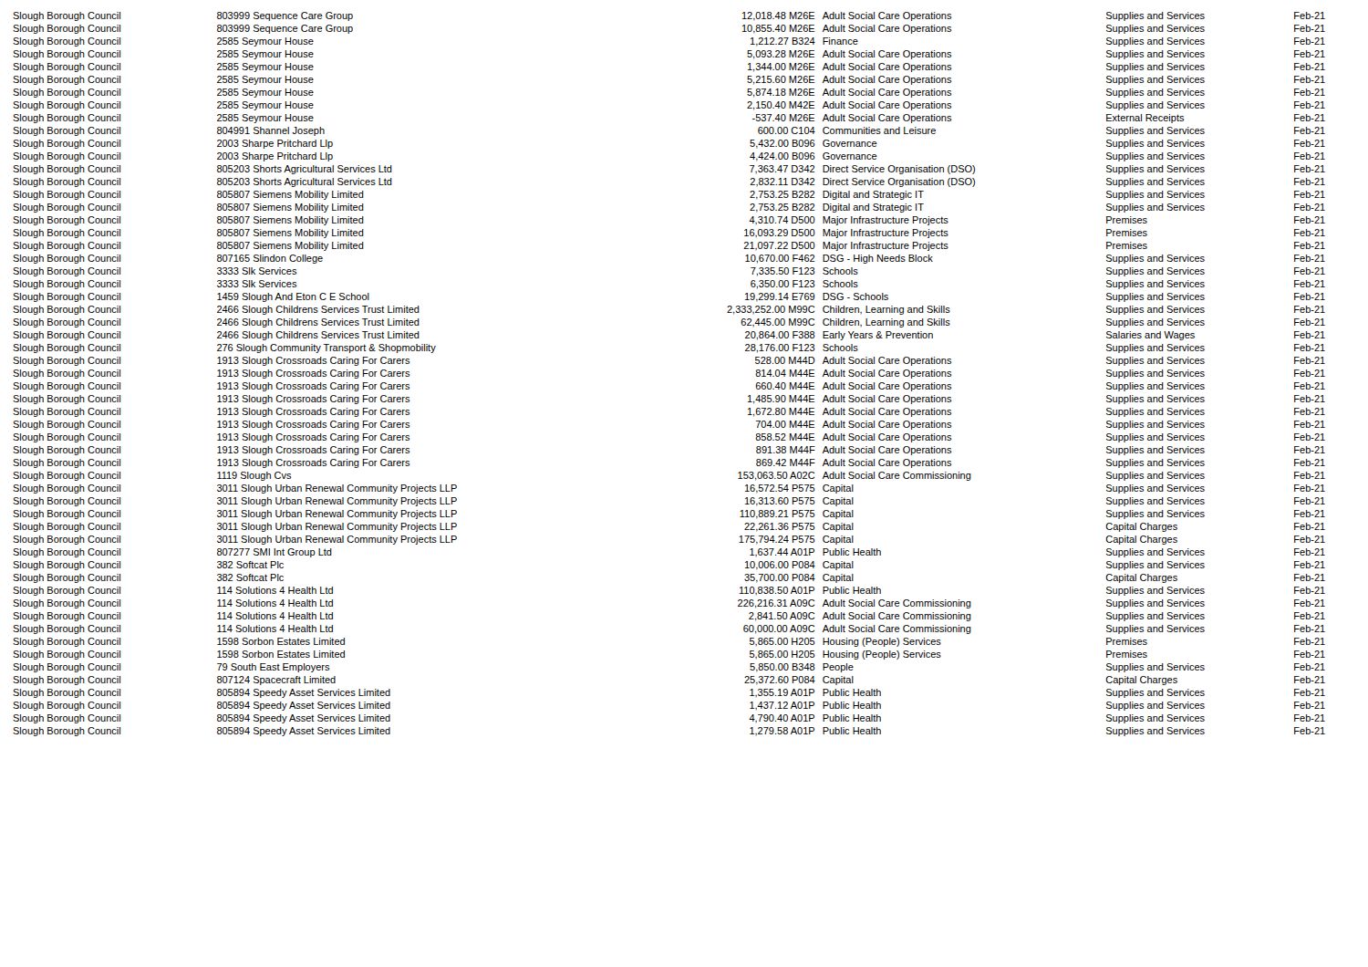| Slough Borough Council | 803999 Sequence Care Group | 12,018.48 M26E | Adult Social Care Operations | Supplies and Services | Feb-21 |
| Slough Borough Council | 803999 Sequence Care Group | 10,855.40 M26E | Adult Social Care Operations | Supplies and Services | Feb-21 |
| Slough Borough Council | 2585 Seymour House | 1,212.27 B324 | Finance | Supplies and Services | Feb-21 |
| Slough Borough Council | 2585 Seymour House | 5,093.28 M26E | Adult Social Care Operations | Supplies and Services | Feb-21 |
| Slough Borough Council | 2585 Seymour House | 1,344.00 M26E | Adult Social Care Operations | Supplies and Services | Feb-21 |
| Slough Borough Council | 2585 Seymour House | 5,215.60 M26E | Adult Social Care Operations | Supplies and Services | Feb-21 |
| Slough Borough Council | 2585 Seymour House | 5,874.18 M26E | Adult Social Care Operations | Supplies and Services | Feb-21 |
| Slough Borough Council | 2585 Seymour House | 2,150.40 M42E | Adult Social Care Operations | Supplies and Services | Feb-21 |
| Slough Borough Council | 2585 Seymour House | -537.40 M26E | Adult Social Care Operations | External Receipts | Feb-21 |
| Slough Borough Council | 804991 Shannel Joseph | 600.00 C104 | Communities and Leisure | Supplies and Services | Feb-21 |
| Slough Borough Council | 2003 Sharpe Pritchard Llp | 5,432.00 B096 | Governance | Supplies and Services | Feb-21 |
| Slough Borough Council | 2003 Sharpe Pritchard Llp | 4,424.00 B096 | Governance | Supplies and Services | Feb-21 |
| Slough Borough Council | 805203 Shorts Agricultural Services Ltd | 7,363.47 D342 | Direct Service Organisation (DSO) | Supplies and Services | Feb-21 |
| Slough Borough Council | 805203 Shorts Agricultural Services Ltd | 2,832.11 D342 | Direct Service Organisation (DSO) | Supplies and Services | Feb-21 |
| Slough Borough Council | 805807 Siemens Mobility Limited | 2,753.25 B282 | Digital and Strategic IT | Supplies and Services | Feb-21 |
| Slough Borough Council | 805807 Siemens Mobility Limited | 2,753.25 B282 | Digital and Strategic IT | Supplies and Services | Feb-21 |
| Slough Borough Council | 805807 Siemens Mobility Limited | 4,310.74 D500 | Major Infrastructure Projects | Premises | Feb-21 |
| Slough Borough Council | 805807 Siemens Mobility Limited | 16,093.29 D500 | Major Infrastructure Projects | Premises | Feb-21 |
| Slough Borough Council | 805807 Siemens Mobility Limited | 21,097.22 D500 | Major Infrastructure Projects | Premises | Feb-21 |
| Slough Borough Council | 807165 Slindon College | 10,670.00 F462 | DSG - High Needs Block | Supplies and Services | Feb-21 |
| Slough Borough Council | 3333 Slk Services | 7,335.50 F123 | Schools | Supplies and Services | Feb-21 |
| Slough Borough Council | 3333 Slk Services | 6,350.00 F123 | Schools | Supplies and Services | Feb-21 |
| Slough Borough Council | 1459 Slough And Eton C E School | 19,299.14 E769 | DSG - Schools | Supplies and Services | Feb-21 |
| Slough Borough Council | 2466 Slough Childrens Services Trust Limited | 2,333,252.00 M99C | Children, Learning and Skills | Supplies and Services | Feb-21 |
| Slough Borough Council | 2466 Slough Childrens Services Trust Limited | 62,445.00 M99C | Children, Learning and Skills | Supplies and Services | Feb-21 |
| Slough Borough Council | 2466 Slough Childrens Services Trust Limited | 20,864.00 F388 | Early Years & Prevention | Salaries and Wages | Feb-21 |
| Slough Borough Council | 276 Slough Community Transport & Shopmobility | 28,176.00 F123 | Schools | Supplies and Services | Feb-21 |
| Slough Borough Council | 1913 Slough Crossroads Caring For Carers | 528.00 M44D | Adult Social Care Operations | Supplies and Services | Feb-21 |
| Slough Borough Council | 1913 Slough Crossroads Caring For Carers | 814.04 M44E | Adult Social Care Operations | Supplies and Services | Feb-21 |
| Slough Borough Council | 1913 Slough Crossroads Caring For Carers | 660.40 M44E | Adult Social Care Operations | Supplies and Services | Feb-21 |
| Slough Borough Council | 1913 Slough Crossroads Caring For Carers | 1,485.90 M44E | Adult Social Care Operations | Supplies and Services | Feb-21 |
| Slough Borough Council | 1913 Slough Crossroads Caring For Carers | 1,672.80 M44E | Adult Social Care Operations | Supplies and Services | Feb-21 |
| Slough Borough Council | 1913 Slough Crossroads Caring For Carers | 704.00 M44E | Adult Social Care Operations | Supplies and Services | Feb-21 |
| Slough Borough Council | 1913 Slough Crossroads Caring For Carers | 858.52 M44E | Adult Social Care Operations | Supplies and Services | Feb-21 |
| Slough Borough Council | 1913 Slough Crossroads Caring For Carers | 891.38 M44F | Adult Social Care Operations | Supplies and Services | Feb-21 |
| Slough Borough Council | 1913 Slough Crossroads Caring For Carers | 869.42 M44F | Adult Social Care Operations | Supplies and Services | Feb-21 |
| Slough Borough Council | 1119 Slough Cvs | 153,063.50 A02C | Adult Social Care Commissioning | Supplies and Services | Feb-21 |
| Slough Borough Council | 3011 Slough Urban Renewal Community Projects LLP | 16,572.54 P575 | Capital | Supplies and Services | Feb-21 |
| Slough Borough Council | 3011 Slough Urban Renewal Community Projects LLP | 16,313.60 P575 | Capital | Supplies and Services | Feb-21 |
| Slough Borough Council | 3011 Slough Urban Renewal Community Projects LLP | 110,889.21 P575 | Capital | Supplies and Services | Feb-21 |
| Slough Borough Council | 3011 Slough Urban Renewal Community Projects LLP | 22,261.36 P575 | Capital | Capital Charges | Feb-21 |
| Slough Borough Council | 3011 Slough Urban Renewal Community Projects LLP | 175,794.24 P575 | Capital | Capital Charges | Feb-21 |
| Slough Borough Council | 807277 SMI Int Group Ltd | 1,637.44 A01P | Public Health | Supplies and Services | Feb-21 |
| Slough Borough Council | 382 Softcat Plc | 10,006.00 P084 | Capital | Supplies and Services | Feb-21 |
| Slough Borough Council | 382 Softcat Plc | 35,700.00 P084 | Capital | Capital Charges | Feb-21 |
| Slough Borough Council | 114 Solutions 4 Health Ltd | 110,838.50 A01P | Public Health | Supplies and Services | Feb-21 |
| Slough Borough Council | 114 Solutions 4 Health Ltd | 226,216.31 A09C | Adult Social Care Commissioning | Supplies and Services | Feb-21 |
| Slough Borough Council | 114 Solutions 4 Health Ltd | 2,841.50 A09C | Adult Social Care Commissioning | Supplies and Services | Feb-21 |
| Slough Borough Council | 114 Solutions 4 Health Ltd | 60,000.00 A09C | Adult Social Care Commissioning | Supplies and Services | Feb-21 |
| Slough Borough Council | 1598 Sorbon Estates Limited | 5,865.00 H205 | Housing (People) Services | Premises | Feb-21 |
| Slough Borough Council | 1598 Sorbon Estates Limited | 5,865.00 H205 | Housing (People) Services | Premises | Feb-21 |
| Slough Borough Council | 79 South East Employers | 5,850.00 B348 | People | Supplies and Services | Feb-21 |
| Slough Borough Council | 807124 Spacecraft Limited | 25,372.60 P084 | Capital | Capital Charges | Feb-21 |
| Slough Borough Council | 805894 Speedy Asset Services Limited | 1,355.19 A01P | Public Health | Supplies and Services | Feb-21 |
| Slough Borough Council | 805894 Speedy Asset Services Limited | 1,437.12 A01P | Public Health | Supplies and Services | Feb-21 |
| Slough Borough Council | 805894 Speedy Asset Services Limited | 4,790.40 A01P | Public Health | Supplies and Services | Feb-21 |
| Slough Borough Council | 805894 Speedy Asset Services Limited | 1,279.58 A01P | Public Health | Supplies and Services | Feb-21 |